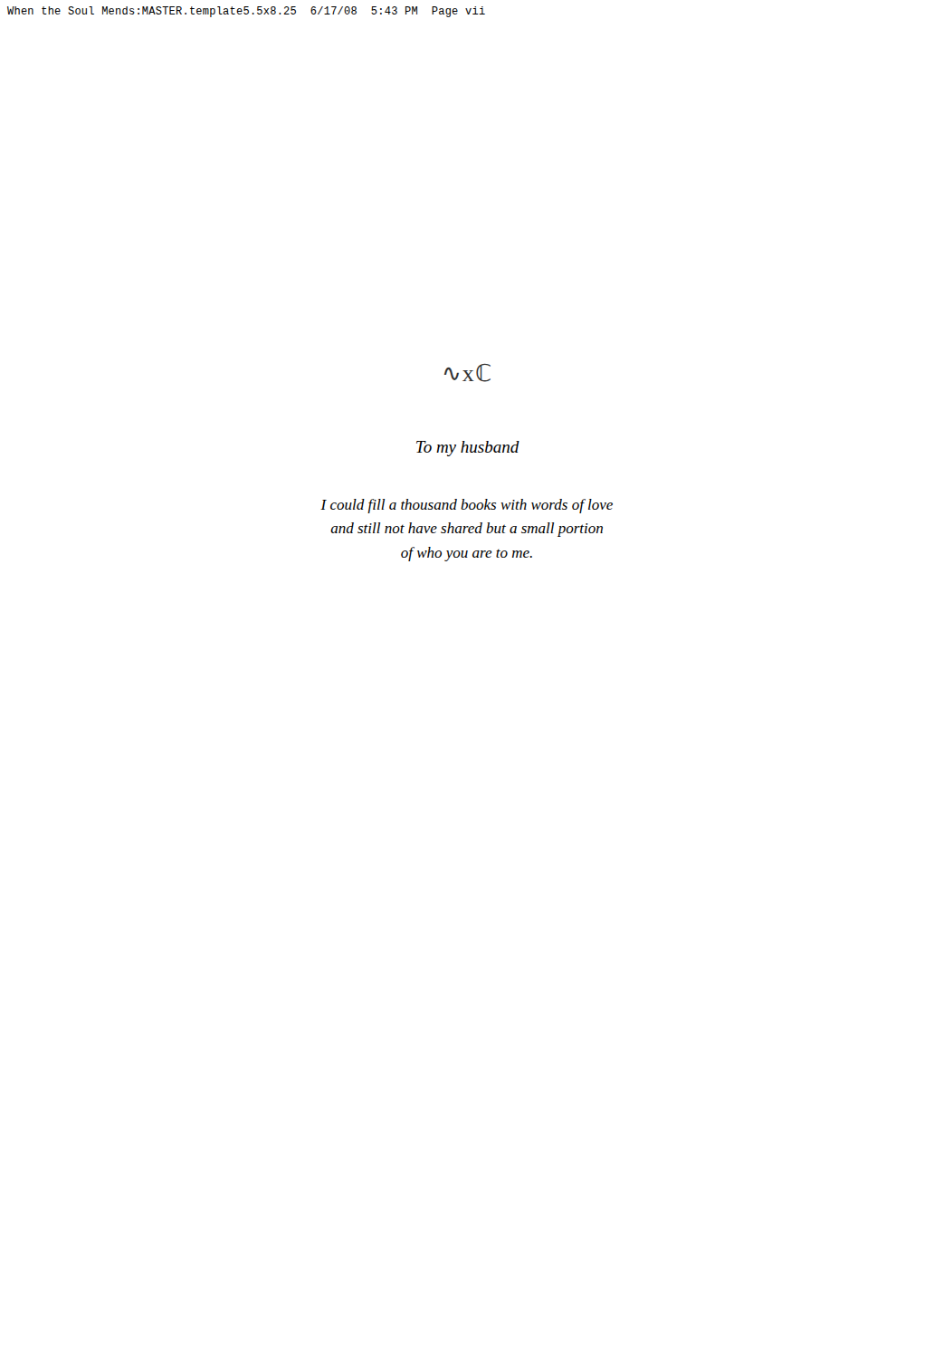When the Soul Mends:MASTER.template5.5x8.25 6/17/08 5:43 PM Page vii
∿xℂ
To my husband
I could fill a thousand books with words of love and still not have shared but a small portion of who you are to me.